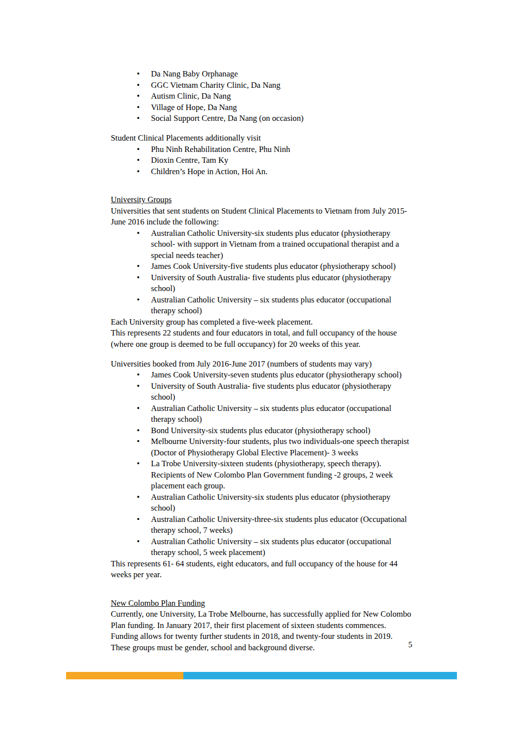Da Nang Baby Orphanage
GGC Vietnam Charity Clinic, Da Nang
Autism Clinic, Da Nang
Village of Hope, Da Nang
Social Support Centre, Da Nang (on occasion)
Student Clinical Placements additionally visit
Phu Ninh Rehabilitation Centre, Phu Ninh
Dioxin Centre, Tam Ky
Children’s Hope in Action, Hoi An.
University Groups
Universities that sent students on Student Clinical Placements to Vietnam from July 2015-June 2016 include the following:
Australian Catholic University-six students plus educator (physiotherapy school- with support in Vietnam from a trained occupational therapist and a special needs teacher)
James Cook University-five students plus educator (physiotherapy school)
University of South Australia- five students plus educator (physiotherapy school)
Australian Catholic University – six students plus educator (occupational therapy school)
Each University group has completed a five-week placement.
This represents 22 students and four educators in total, and full occupancy of the house (where one group is deemed to be full occupancy) for 20 weeks of this year.
Universities booked from July 2016-June 2017 (numbers of students may vary)
James Cook University-seven students plus educator (physiotherapy school)
University of South Australia- five students plus educator (physiotherapy school)
Australian Catholic University – six students plus educator (occupational therapy school)
Bond University-six students plus educator (physiotherapy school)
Melbourne University-four students, plus two individuals-one speech therapist (Doctor of Physiotherapy Global Elective Placement)- 3 weeks
La Trobe University-sixteen students (physiotherapy, speech therapy). Recipients of New Colombo Plan Government funding -2 groups, 2 week placement each group.
Australian Catholic University-six students plus educator (physiotherapy school)
Australian Catholic University-three-six students plus educator (Occupational therapy school, 7 weeks)
Australian Catholic University – six students plus educator (occupational therapy school, 5 week placement)
This represents 61- 64 students, eight educators, and full occupancy of the house for 44 weeks per year.
New Colombo Plan Funding
Currently, one University, La Trobe Melbourne, has successfully applied for New Colombo Plan funding. In January 2017, their first placement of sixteen students commences. Funding allows for twenty further students in 2018, and twenty-four students in 2019. These groups must be gender, school and background diverse.
5